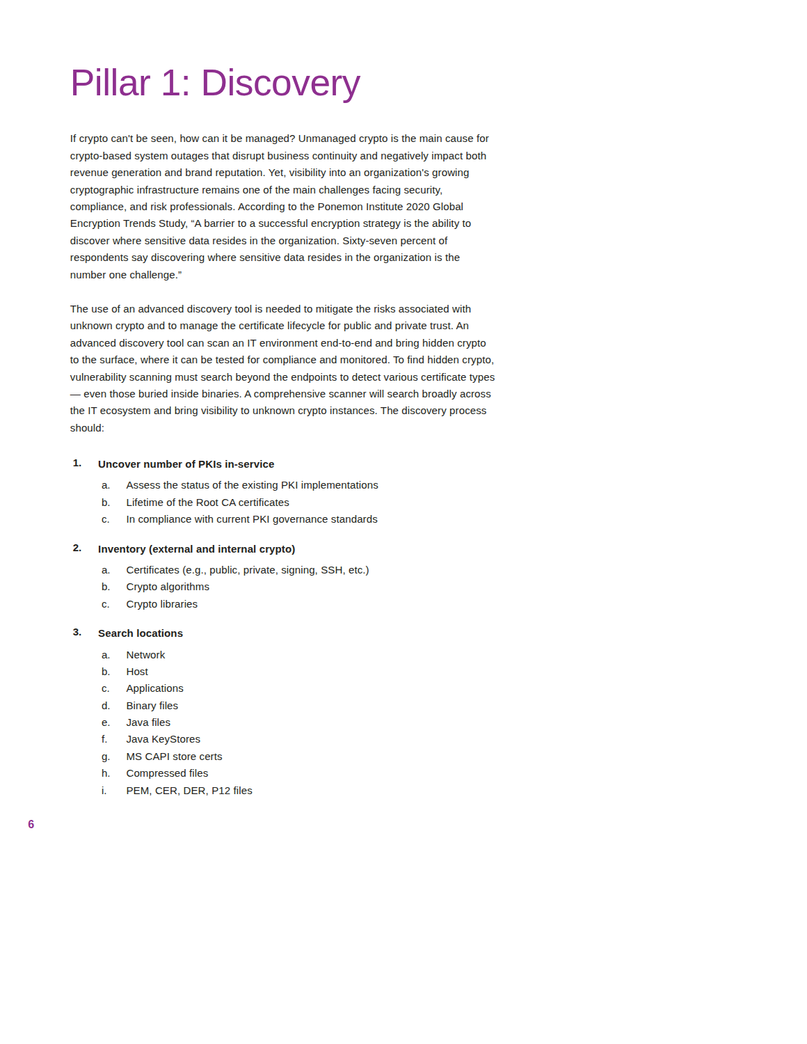Pillar 1: Discovery
If crypto can't be seen, how can it be managed? Unmanaged crypto is the main cause for crypto-based system outages that disrupt business continuity and negatively impact both revenue generation and brand reputation. Yet, visibility into an organization's growing cryptographic infrastructure remains one of the main challenges facing security, compliance, and risk professionals. According to the Ponemon Institute 2020 Global Encryption Trends Study, “A barrier to a successful encryption strategy is the ability to discover where sensitive data resides in the organization. Sixty-seven percent of respondents say discovering where sensitive data resides in the organization is the number one challenge.”
The use of an advanced discovery tool is needed to mitigate the risks associated with unknown crypto and to manage the certificate lifecycle for public and private trust. An advanced discovery tool can scan an IT environment end-to-end and bring hidden crypto to the surface, where it can be tested for compliance and monitored. To find hidden crypto, vulnerability scanning must search beyond the endpoints to detect various certificate types — even those buried inside binaries. A comprehensive scanner will search broadly across the IT ecosystem and bring visibility to unknown crypto instances. The discovery process should:
1. Uncover number of PKIs in-service
a. Assess the status of the existing PKI implementations
b. Lifetime of the Root CA certificates
c. In compliance with current PKI governance standards
2. Inventory (external and internal crypto)
a. Certificates (e.g., public, private, signing, SSH, etc.)
b. Crypto algorithms
c. Crypto libraries
3. Search locations
a. Network
b. Host
c. Applications
d. Binary files
e. Java files
f. Java KeyStores
g. MS CAPI store certs
h. Compressed files
i. PEM, CER, DER, P12 files
6